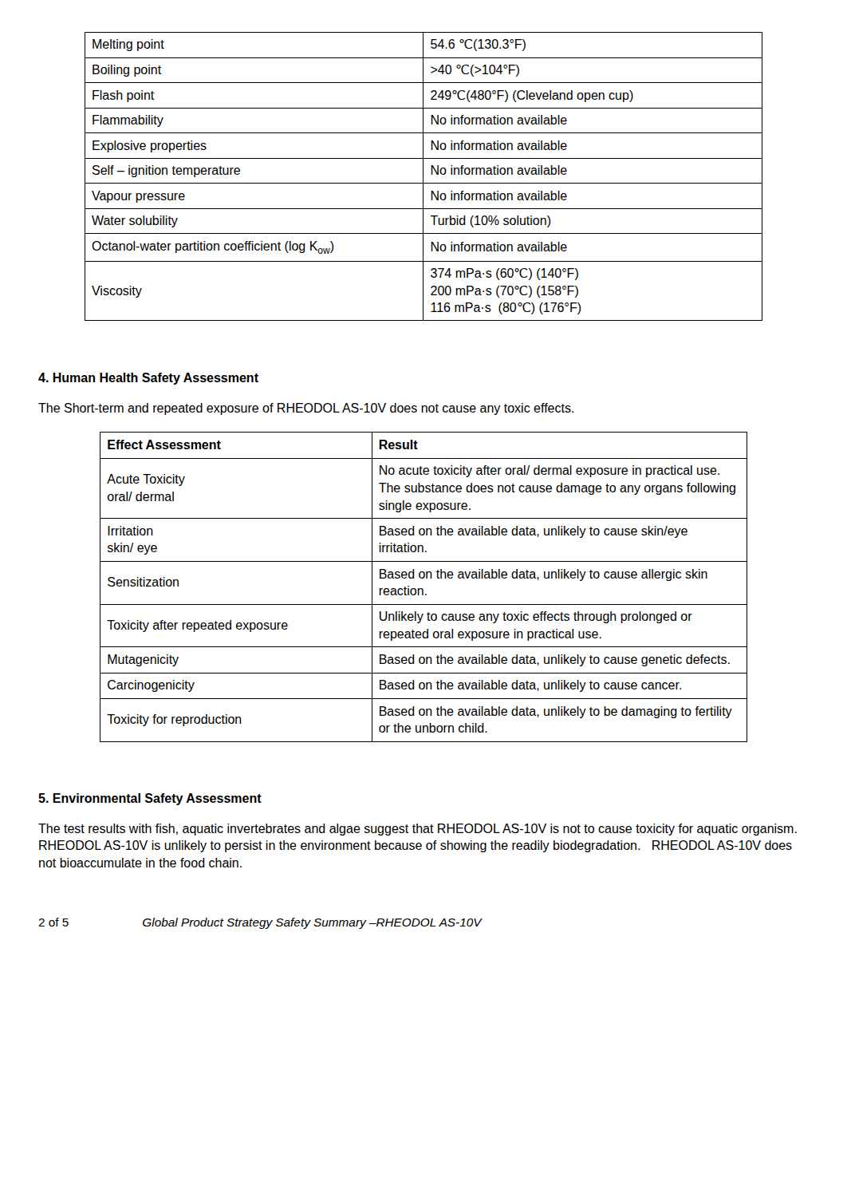| Melting point | 54.6 ℃(130.3°F) |
| Boiling point | >40 ℃(>104°F) |
| Flash point | 249℃(480°F) (Cleveland open cup) |
| Flammability | No information available |
| Explosive properties | No information available |
| Self – ignition temperature | No information available |
| Vapour pressure | No information available |
| Water solubility | Turbid (10% solution) |
| Octanol-water partition coefficient (log K ow ) | No information available |
| Viscosity | 374 mPa·s (60℃) (140°F) 200 mPa·s (70℃) (158°F) 116 mPa·s (80℃) (176°F) |
4. Human Health Safety Assessment
The Short-term and repeated exposure of RHEODOL AS-10V does not cause any toxic effects.
| Effect Assessment | Result |
| --- | --- |
| Acute Toxicity oral/ dermal | No acute toxicity after oral/ dermal exposure in practical use. The substance does not cause damage to any organs following single exposure. |
| Irritation skin/ eye | Based on the available data, unlikely to cause skin/eye irritation. |
| Sensitization | Based on the available data, unlikely to cause allergic skin reaction. |
| Toxicity after repeated exposure | Unlikely to cause any toxic effects through prolonged or repeated oral exposure in practical use. |
| Mutagenicity | Based on the available data, unlikely to cause genetic defects. |
| Carcinogenicity | Based on the available data, unlikely to cause cancer. |
| Toxicity for reproduction | Based on the available data, unlikely to be damaging to fertility or the unborn child. |
5. Environmental Safety Assessment
The test results with fish, aquatic invertebrates and algae suggest that RHEODOL AS-10V is not to cause toxicity for aquatic organism. RHEODOL AS-10V is unlikely to persist in the environment because of showing the readily biodegradation. RHEODOL AS-10V does not bioaccumulate in the food chain.
2 of 5 Global Product Strategy Safety Summary –RHEODOL AS-10V